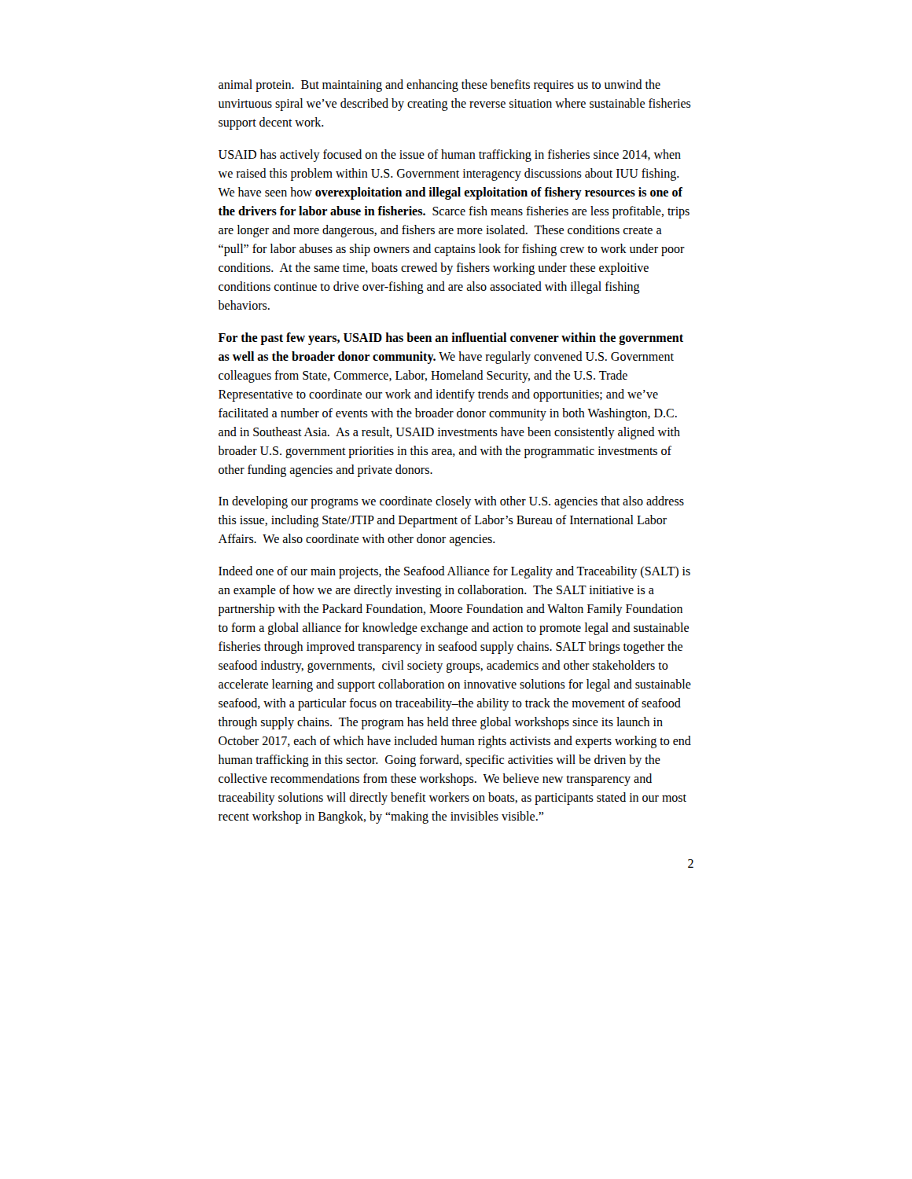animal protein. But maintaining and enhancing these benefits requires us to unwind the unvirtuous spiral we’ve described by creating the reverse situation where sustainable fisheries support decent work.
USAID has actively focused on the issue of human trafficking in fisheries since 2014, when we raised this problem within U.S. Government interagency discussions about IUU fishing. We have seen how overexploitation and illegal exploitation of fishery resources is one of the drivers for labor abuse in fisheries. Scarce fish means fisheries are less profitable, trips are longer and more dangerous, and fishers are more isolated. These conditions create a “pull” for labor abuses as ship owners and captains look for fishing crew to work under poor conditions. At the same time, boats crewed by fishers working under these exploitive conditions continue to drive over-fishing and are also associated with illegal fishing behaviors.
For the past few years, USAID has been an influential convener within the government as well as the broader donor community. We have regularly convened U.S. Government colleagues from State, Commerce, Labor, Homeland Security, and the U.S. Trade Representative to coordinate our work and identify trends and opportunities; and we’ve facilitated a number of events with the broader donor community in both Washington, D.C. and in Southeast Asia. As a result, USAID investments have been consistently aligned with broader U.S. government priorities in this area, and with the programmatic investments of other funding agencies and private donors.
In developing our programs we coordinate closely with other U.S. agencies that also address this issue, including State/JTIP and Department of Labor’s Bureau of International Labor Affairs. We also coordinate with other donor agencies.
Indeed one of our main projects, the Seafood Alliance for Legality and Traceability (SALT) is an example of how we are directly investing in collaboration. The SALT initiative is a partnership with the Packard Foundation, Moore Foundation and Walton Family Foundation to form a global alliance for knowledge exchange and action to promote legal and sustainable fisheries through improved transparency in seafood supply chains. SALT brings together the seafood industry, governments, civil society groups, academics and other stakeholders to accelerate learning and support collaboration on innovative solutions for legal and sustainable seafood, with a particular focus on traceability–the ability to track the movement of seafood through supply chains. The program has held three global workshops since its launch in October 2017, each of which have included human rights activists and experts working to end human trafficking in this sector. Going forward, specific activities will be driven by the collective recommendations from these workshops. We believe new transparency and traceability solutions will directly benefit workers on boats, as participants stated in our most recent workshop in Bangkok, by “making the invisibles visible.”
2